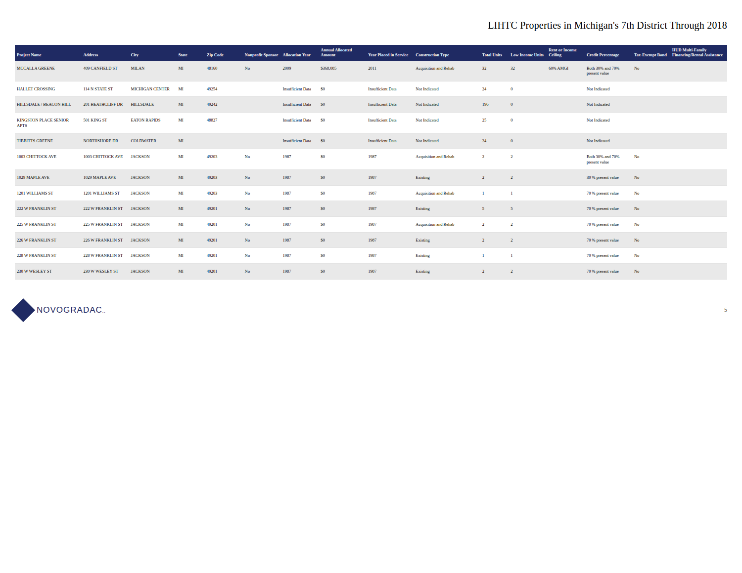LIHTC Properties in Michigan's 7th District Through 2018
| Project Name | Address | City | State | Zip Code | Nonprofit Sponsor | Allocation Year | Annual Allocated Amount | Year Placed in Service | Construction Type | Total Units | Low Income Units | Rent or Income Ceiling | Credit Percentage | Tax-Exempt Bond | HUD Multi-Family Financing/Rental Assistance |
| --- | --- | --- | --- | --- | --- | --- | --- | --- | --- | --- | --- | --- | --- | --- | --- |
| MCCALLA GREENE | 409 CANFIELD ST | MILAN | MI | 48160 | No | 2009 | $368,085 | 2011 | Acquisition and Rehab | 32 | 32 | 60% AMGI | Both 30% and 70% present value | No | |
| HALLET CROSSING | 114 N STATE ST | MICHIGAN CENTER | MI | 49254 | | Insufficient Data | $0 | Insufficient Data | Not Indicated | 24 | 0 | | Not Indicated | | |
| HILLSDALE / BEACON HILL | 201 HEATHCLIFF DR | HILLSDALE | MI | 49242 | | Insufficient Data | $0 | Insufficient Data | Not Indicated | 196 | 0 | | Not Indicated | | |
| KINGSTON PLACE SENIOR APTS | 501 KING ST | EATON RAPIDS | MI | 48827 | | Insufficient Data | $0 | Insufficient Data | Not Indicated | 25 | 0 | | Not Indicated | | |
| TIBBITTS GREENE | NORTHSHORE DR | COLDWATER | MI | | | Insufficient Data | $0 | Insufficient Data | Not Indicated | 24 | 0 | | Not Indicated | | |
| 1003 CHITTOCK AVE | 1003 CHITTOCK AVE | JACKSON | MI | 49203 | No | 1987 | $0 | 1987 | Acquisition and Rehab | 2 | 2 | | Both 30% and 70% present value | No | |
| 1029 MAPLE AVE | 1029 MAPLE AVE | JACKSON | MI | 49203 | No | 1987 | $0 | 1987 | Existing | 2 | 2 | | 30 % present value | No | |
| 1201 WILLIAMS ST | 1201 WILLIAMS ST | JACKSON | MI | 49203 | No | 1987 | $0 | 1987 | Acquisition and Rehab | 1 | 1 | | 70 % present value | No | |
| 222 W FRANKLIN ST | 222 W FRANKLIN ST | JACKSON | MI | 49201 | No | 1987 | $0 | 1987 | Existing | 5 | 5 | | 70 % present value | No | |
| 225 W FRANKLIN ST | 225 W FRANKLIN ST | JACKSON | MI | 49201 | No | 1987 | $0 | 1987 | Acquisition and Rehab | 2 | 2 | | 70 % present value | No | |
| 226 W FRANKLIN ST | 226 W FRANKLIN ST | JACKSON | MI | 49201 | No | 1987 | $0 | 1987 | Existing | 2 | 2 | | 70 % present value | No | |
| 228 W FRANKLIN ST | 228 W FRANKLIN ST | JACKSON | MI | 49201 | No | 1987 | $0 | 1987 | Existing | 1 | 1 | | 70 % present value | No | |
| 230 W WESLEY ST | 230 W WESLEY ST | JACKSON | MI | 49201 | No | 1987 | $0 | 1987 | Existing | 2 | 2 | | 70 % present value | No | |
NOVOGRADAC..
5